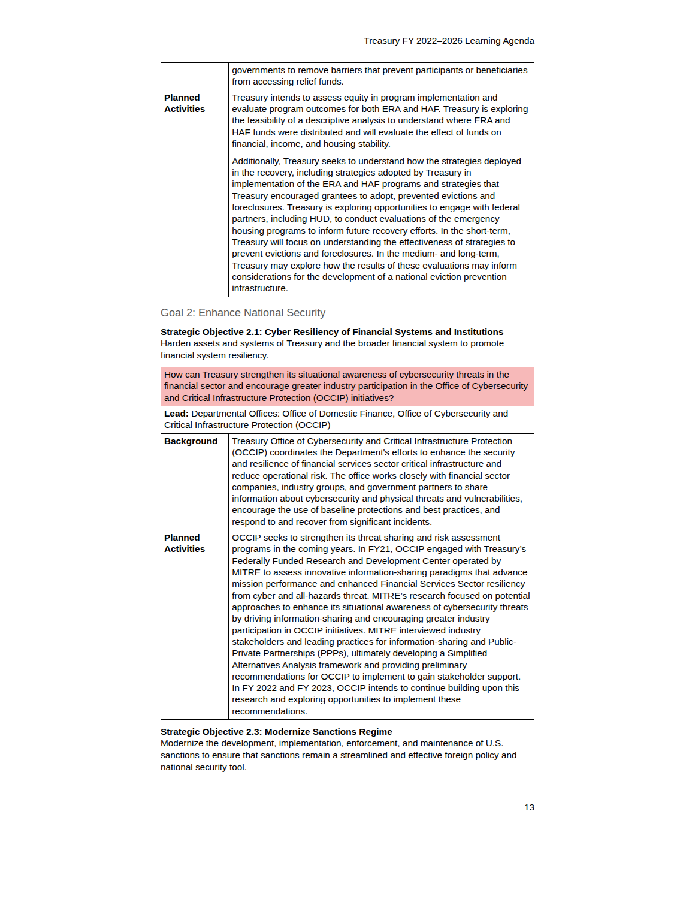Treasury FY 2022–2026 Learning Agenda
| | governments to remove barriers that prevent participants or beneficiaries from accessing relief funds. |
| Planned Activities | Treasury intends to assess equity in program implementation and evaluate program outcomes for both ERA and HAF. Treasury is exploring the feasibility of a descriptive analysis to understand where ERA and HAF funds were distributed and will evaluate the effect of funds on financial, income, and housing stability. Additionally, Treasury seeks to understand how the strategies deployed in the recovery, including strategies adopted by Treasury in implementation of the ERA and HAF programs and strategies that Treasury encouraged grantees to adopt, prevented evictions and foreclosures. Treasury is exploring opportunities to engage with federal partners, including HUD, to conduct evaluations of the emergency housing programs to inform future recovery efforts. In the short-term, Treasury will focus on understanding the effectiveness of strategies to prevent evictions and foreclosures. In the medium- and long-term, Treasury may explore how the results of these evaluations may inform considerations for the development of a national eviction prevention infrastructure. |
Goal 2: Enhance National Security
Strategic Objective 2.1: Cyber Resiliency of Financial Systems and Institutions
Harden assets and systems of Treasury and the broader financial system to promote financial system resiliency.
| How can Treasury strengthen its situational awareness of cybersecurity threats in the financial sector and encourage greater industry participation in the Office of Cybersecurity and Critical Infrastructure Protection (OCCIP) initiatives? |
| Lead: Departmental Offices: Office of Domestic Finance, Office of Cybersecurity and Critical Infrastructure Protection (OCCIP) |
| Background | Treasury Office of Cybersecurity and Critical Infrastructure Protection (OCCIP) coordinates the Department's efforts to enhance the security and resilience of financial services sector critical infrastructure and reduce operational risk. The office works closely with financial sector companies, industry groups, and government partners to share information about cybersecurity and physical threats and vulnerabilities, encourage the use of baseline protections and best practices, and respond to and recover from significant incidents. |
| Planned Activities | OCCIP seeks to strengthen its threat sharing and risk assessment programs in the coming years. In FY21, OCCIP engaged with Treasury’s Federally Funded Research and Development Center operated by MITRE to assess innovative information-sharing paradigms that advance mission performance and enhanced Financial Services Sector resiliency from cyber and all-hazards threat. MITRE’s research focused on potential approaches to enhance its situational awareness of cybersecurity threats by driving information-sharing and encouraging greater industry participation in OCCIP initiatives. MITRE interviewed industry stakeholders and leading practices for information-sharing and Public-Private Partnerships (PPPs), ultimately developing a Simplified Alternatives Analysis framework and providing preliminary recommendations for OCCIP to implement to gain stakeholder support. In FY 2022 and FY 2023, OCCIP intends to continue building upon this research and exploring opportunities to implement these recommendations. |
Strategic Objective 2.3: Modernize Sanctions Regime
Modernize the development, implementation, enforcement, and maintenance of U.S. sanctions to ensure that sanctions remain a streamlined and effective foreign policy and national security tool.
13